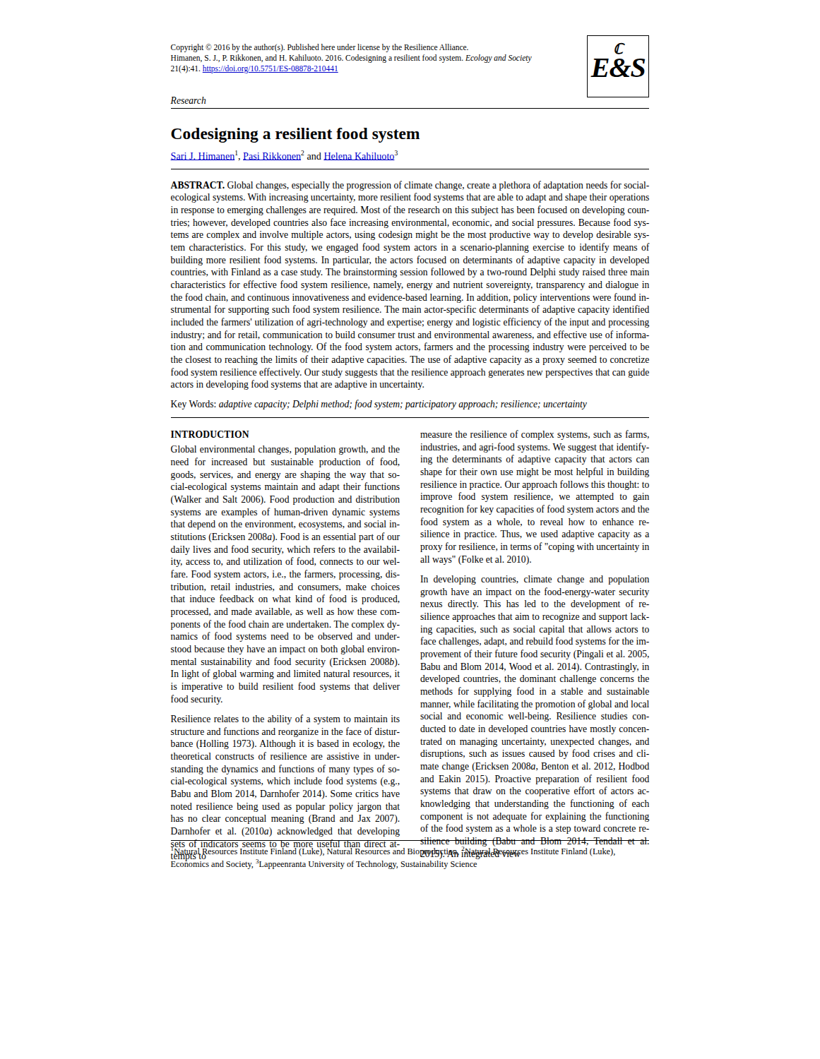Copyright © 2016 by the author(s). Published here under license by the Resilience Alliance.
Himanen, S. J., P. Rikkonen, and H. Kahiluoto. 2016. Codesigning a resilient food system. Ecology and Society 21(4):41. https://doi.org/10.5751/ES-08878-210441
ℂ E&S
Research
Codesigning a resilient food system
Sari J. Himanen1, Pasi Rikkonen2 and Helena Kahiluoto3
ABSTRACT. Global changes, especially the progression of climate change, create a plethora of adaptation needs for social-ecological systems. With increasing uncertainty, more resilient food systems that are able to adapt and shape their operations in response to emerging challenges are required. Most of the research on this subject has been focused on developing countries; however, developed countries also face increasing environmental, economic, and social pressures. Because food systems are complex and involve multiple actors, using codesign might be the most productive way to develop desirable system characteristics. For this study, we engaged food system actors in a scenario-planning exercise to identify means of building more resilient food systems. In particular, the actors focused on determinants of adaptive capacity in developed countries, with Finland as a case study. The brainstorming session followed by a two-round Delphi study raised three main characteristics for effective food system resilience, namely, energy and nutrient sovereignty, transparency and dialogue in the food chain, and continuous innovativeness and evidence-based learning. In addition, policy interventions were found instrumental for supporting such food system resilience. The main actor-specific determinants of adaptive capacity identified included the farmers' utilization of agri-technology and expertise; energy and logistic efficiency of the input and processing industry; and for retail, communication to build consumer trust and environmental awareness, and effective use of information and communication technology. Of the food system actors, farmers and the processing industry were perceived to be the closest to reaching the limits of their adaptive capacities. The use of adaptive capacity as a proxy seemed to concretize food system resilience effectively. Our study suggests that the resilience approach generates new perspectives that can guide actors in developing food systems that are adaptive in uncertainty.
Key Words: adaptive capacity; Delphi method; food system; participatory approach; resilience; uncertainty
INTRODUCTION
Global environmental changes, population growth, and the need for increased but sustainable production of food, goods, services, and energy are shaping the way that social-ecological systems maintain and adapt their functions (Walker and Salt 2006). Food production and distribution systems are examples of human-driven dynamic systems that depend on the environment, ecosystems, and social institutions (Ericksen 2008a). Food is an essential part of our daily lives and food security, which refers to the availability, access to, and utilization of food, connects to our welfare. Food system actors, i.e., the farmers, processing, distribution, retail industries, and consumers, make choices that induce feedback on what kind of food is produced, processed, and made available, as well as how these components of the food chain are undertaken. The complex dynamics of food systems need to be observed and understood because they have an impact on both global environmental sustainability and food security (Ericksen 2008b). In light of global warming and limited natural resources, it is imperative to build resilient food systems that deliver food security.
Resilience relates to the ability of a system to maintain its structure and functions and reorganize in the face of disturbance (Holling 1973). Although it is based in ecology, the theoretical constructs of resilience are assistive in understanding the dynamics and functions of many types of social-ecological systems, which include food systems (e.g., Babu and Blom 2014, Darnhofer 2014). Some critics have noted resilience being used as popular policy jargon that has no clear conceptual meaning (Brand and Jax 2007). Darnhofer et al. (2010a) acknowledged that developing sets of indicators seems to be more useful than direct attempts to
measure the resilience of complex systems, such as farms, industries, and agri-food systems. We suggest that identifying the determinants of adaptive capacity that actors can shape for their own use might be most helpful in building resilience in practice. Our approach follows this thought: to improve food system resilience, we attempted to gain recognition for key capacities of food system actors and the food system as a whole, to reveal how to enhance resilience in practice. Thus, we used adaptive capacity as a proxy for resilience, in terms of "coping with uncertainty in all ways" (Folke et al. 2010).
In developing countries, climate change and population growth have an impact on the food-energy-water security nexus directly. This has led to the development of resilience approaches that aim to recognize and support lacking capacities, such as social capital that allows actors to face challenges, adapt, and rebuild food systems for the improvement of their future food security (Pingali et al. 2005, Babu and Blom 2014, Wood et al. 2014). Contrastingly, in developed countries, the dominant challenge concerns the methods for supplying food in a stable and sustainable manner, while facilitating the promotion of global and local social and economic well-being. Resilience studies conducted to date in developed countries have mostly concentrated on managing uncertainty, unexpected changes, and disruptions, such as issues caused by food crises and climate change (Ericksen 2008a, Benton et al. 2012, Hodbod and Eakin 2015). Proactive preparation of resilient food systems that draw on the cooperative effort of actors acknowledging that understanding the functioning of each component is not adequate for explaining the functioning of the food system as a whole is a step toward concrete resilience building (Babu and Blom 2014, Tendall et al. 2015). An integrated view
1Natural Resources Institute Finland (Luke), Natural Resources and Bioproduction, 2Natural Resources Institute Finland (Luke), Economics and Society, 3Lappeenranta University of Technology, Sustainability Science